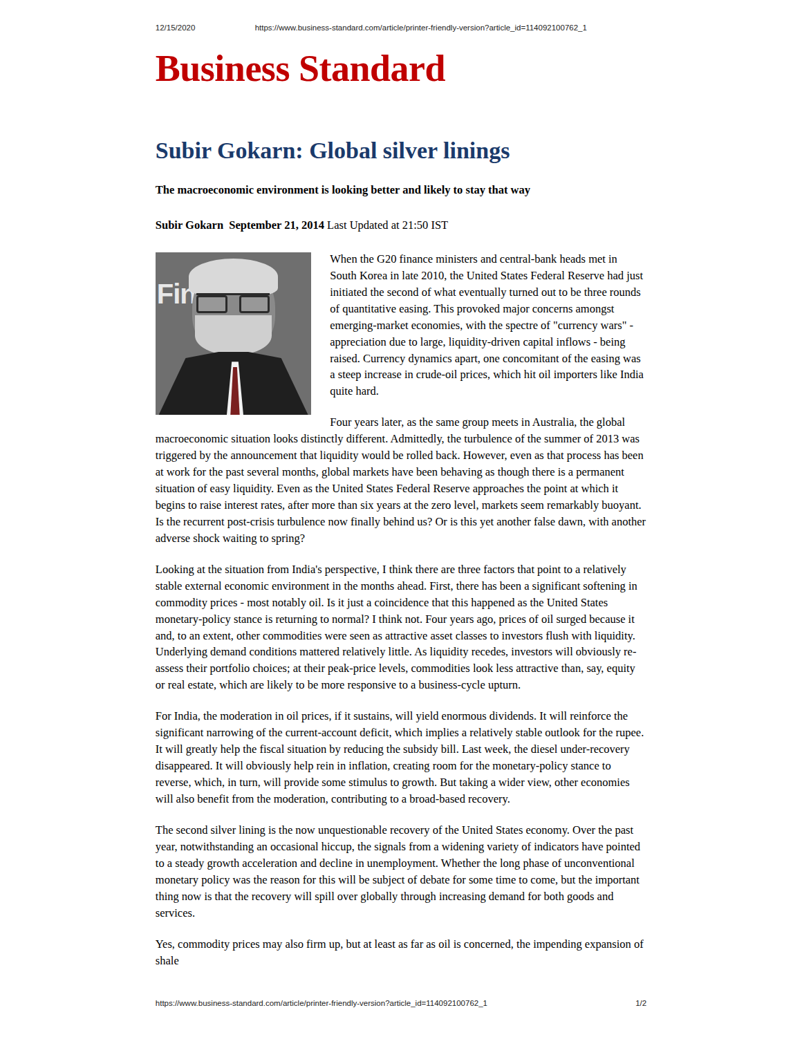12/15/2020 https://www.business-standard.com/article/printer-friendly-version?article_id=114092100762_1
Business Standard
Subir Gokarn: Global silver linings
The macroeconomic environment is looking better and likely to stay that way
Subir Gokarn September 21, 2014 Last Updated at 21:50 IST
Fin
When the G20 finance ministers and central-bank heads met in South Korea in late 2010, the United States Federal Reserve had just initiated the second of what eventually turned out to be three rounds of quantitative easing. This provoked major concerns amongst emerging-market economies, with the spectre of "currency wars" - appreciation due to large, liquidity-driven capital inflows - being raised. Currency dynamics apart, one concomitant of the easing was a steep increase in crude-oil prices, which hit oil importers like India quite hard.
Four years later, as the same group meets in Australia, the global macroeconomic situation looks distinctly different. Admittedly, the turbulence of the summer of 2013 was triggered by the announcement that liquidity would be rolled back. However, even as that process has been at work for the past several months, global markets have been behaving as though there is a permanent situation of easy liquidity. Even as the United States Federal Reserve approaches the point at which it begins to raise interest rates, after more than six years at the zero level, markets seem remarkably buoyant. Is the recurrent post-crisis turbulence now finally behind us? Or is this yet another false dawn, with another adverse shock waiting to spring?
Looking at the situation from India's perspective, I think there are three factors that point to a relatively stable external economic environment in the months ahead. First, there has been a significant softening in commodity prices - most notably oil. Is it just a coincidence that this happened as the United States monetary-policy stance is returning to normal? I think not. Four years ago, prices of oil surged because it and, to an extent, other commodities were seen as attractive asset classes to investors flush with liquidity. Underlying demand conditions mattered relatively little. As liquidity recedes, investors will obviously re-assess their portfolio choices; at their peak-price levels, commodities look less attractive than, say, equity or real estate, which are likely to be more responsive to a business-cycle upturn.
For India, the moderation in oil prices, if it sustains, will yield enormous dividends. It will reinforce the significant narrowing of the current-account deficit, which implies a relatively stable outlook for the rupee. It will greatly help the fiscal situation by reducing the subsidy bill. Last week, the diesel under-recovery disappeared. It will obviously help rein in inflation, creating room for the monetary-policy stance to reverse, which, in turn, will provide some stimulus to growth. But taking a wider view, other economies will also benefit from the moderation, contributing to a broad-based recovery.
The second silver lining is the now unquestionable recovery of the United States economy. Over the past year, notwithstanding an occasional hiccup, the signals from a widening variety of indicators have pointed to a steady growth acceleration and decline in unemployment. Whether the long phase of unconventional monetary policy was the reason for this will be subject of debate for some time to come, but the important thing now is that the recovery will spill over globally through increasing demand for both goods and services.
Yes, commodity prices may also firm up, but at least as far as oil is concerned, the impending expansion of shale
https://www.business-standard.com/article/printer-friendly-version?article_id=114092100762_1 1/2